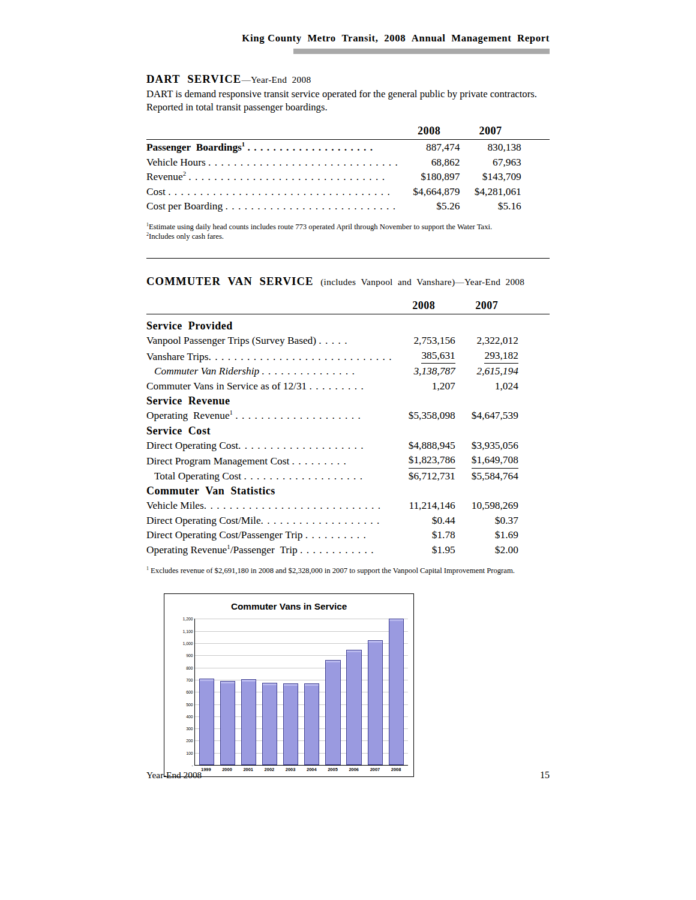King County Metro Transit, 2008 Annual Management Report
DART SERVICE—Year-End 2008
DART is demand responsive transit service operated for the general public by private contractors. Reported in total transit passenger boardings.
| | 2008 | 2007 | |
| --- | --- | --- | --- |
| Passenger Boardings 1 . . . . . . . . . . . . . . . . . . . . | 887,474 | 830,138 | |
| Vehicle Hours . . . . . . . . . . . . . . . . . . . . . . . . . . . . . . | 68,862 | 67,963 | |
| Revenue 2 . . . . . . . . . . . . . . . . . . . . . . . . . . . . . . . | $180,897 | $143,709 | |
| Cost . . . . . . . . . . . . . . . . . . . . . . . . . . . . . . . . . . . | $4,664,879 | $4,281,061 | |
| Cost per Boarding . . . . . . . . . . . . . . . . . . . . . . . . . . . | $5.26 | $5.16 | |
1Estimate using daily head counts includes route 773 operated April through November to support the Water Taxi.
2Includes only cash fares.
COMMUTER VAN SERVICE (includes Vanpool and Vanshare)—Year-End 2008
| | 2008 | 2007 | |
| --- | --- | --- | --- |
| Service Provided |
| Vanpool Passenger Trips (Survey Based) . . . . . | 2,753,156 | 2,322,012 | |
| Vanshare Trips . . . . . . . . . . . . . . . . . . . . . . . . . . . . . | 385,631 | 293,182 | |
| Commuter Van Ridership . . . . . . . . . . . . . . . | 3,138,787 | 2,615,194 | |
| Commuter Vans in Service as of 12/31 . . . . . . . . . | 1,207 | 1,024 | |
| Service Revenue |
| Operating Revenue 1 . . . . . . . . . . . . . . . . . . . . | $5,358,098 | $4,647,539 | |
| Service Cost |
| Direct Operating Cost . . . . . . . . . . . . . . . . . . . . | $4,888,945 | $3,935,056 | |
| Direct Program Management Cost . . . . . . . . . | $1,823,786 | $1,649,708 | |
| Total Operating Cost . . . . . . . . . . . . . . . . . . . | $6,712,731 | $5,584,764 | |
| Commuter Van Statistics |
| Vehicle Miles . . . . . . . . . . . . . . . . . . . . . . . . . . . . | 11,214,146 | 10,598,269 | |
| Direct Operating Cost/Mile . . . . . . . . . . . . . . . . . . . | $0.44 | $0.37 | |
| Direct Operating Cost/Passenger Trip . . . . . . . . . . | $1.78 | $1.69 | |
| Operating Revenue 1 /Passenger Trip . . . . . . . . . . . . | $1.95 | $2.00 | |
1 Excludes revenue of $2,691,180 in 2008 and $2,328,000 in 2007 to support the Vanpool Capital Improvement Program.
Commuter Vans in Service
1,200
1,100
1,000
900
800
700
600
500
400
300
200
100
-
19992000200120022003 20042005200620072008
Year-End 2008
15